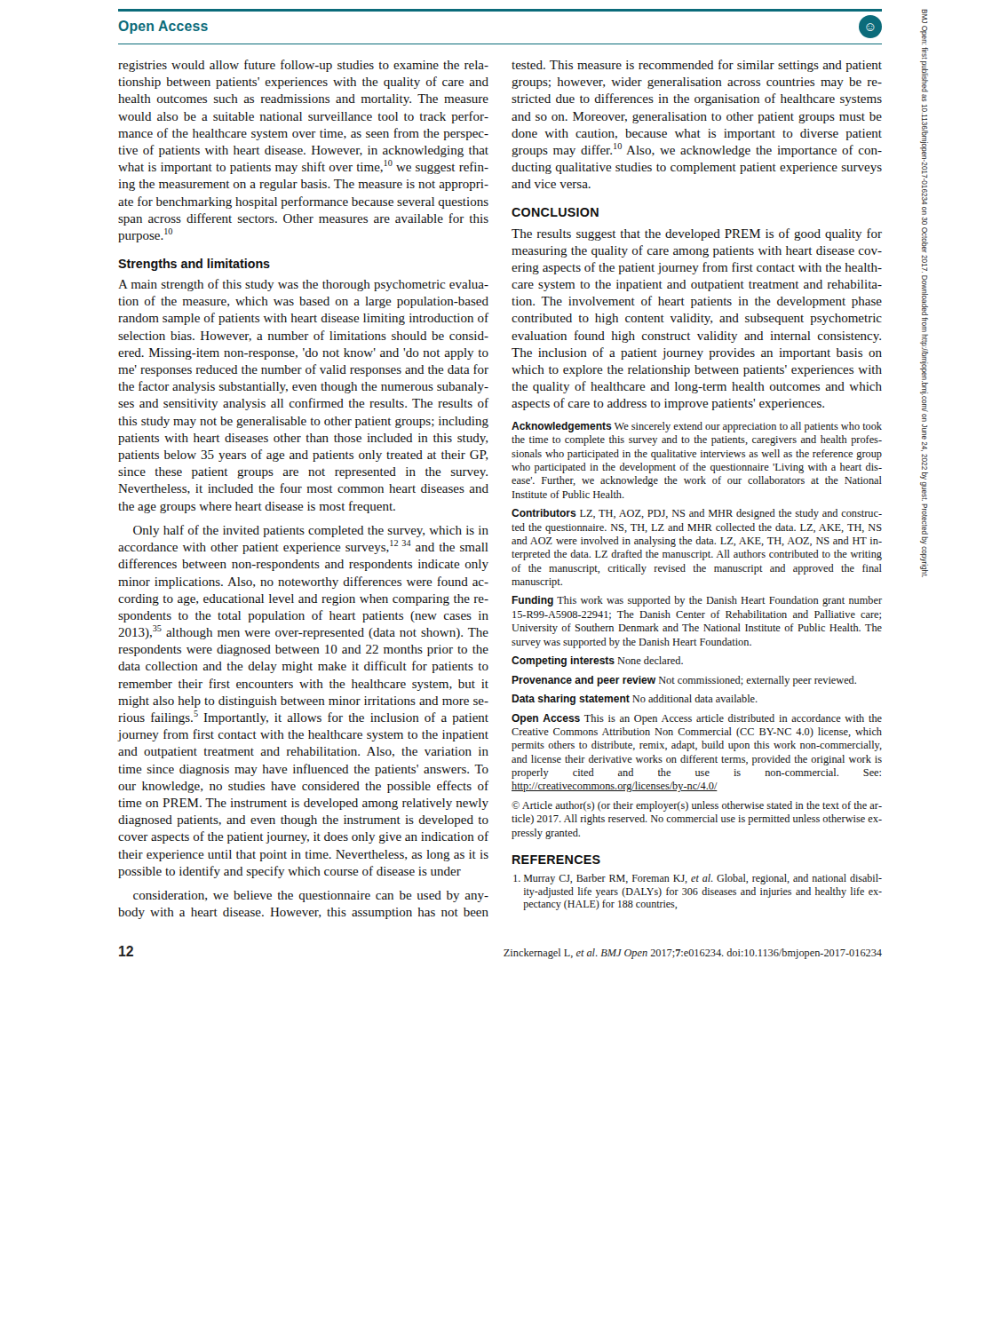BMJ Open: first published as 10.1136/bmjopen-2017-016234 on 30 October 2017. Downloaded from http://bmjopen.bmj.com/ on June 24, 2022 by guest. Protected by copyright.
Open Access
☺
registries would allow future follow-up studies to examine the relationship between patients' experiences with the quality of care and health outcomes such as readmissions and mortality. The measure would also be a suitable national surveillance tool to track performance of the healthcare system over time, as seen from the perspective of patients with heart disease. However, in acknowledging that what is important to patients may shift over time,10 we suggest refining the measurement on a regular basis. The measure is not appropriate for benchmarking hospital performance because several questions span across different sectors. Other measures are available for this purpose.10
Strengths and limitations
A main strength of this study was the thorough psychometric evaluation of the measure, which was based on a large population-based random sample of patients with heart disease limiting introduction of selection bias. However, a number of limitations should be considered. Missing-item non-response, 'do not know' and 'do not apply to me' responses reduced the number of valid responses and the data for the factor analysis substantially, even though the numerous subanalyses and sensitivity analysis all confirmed the results. The results of this study may not be generalisable to other patient groups; including patients with heart diseases other than those included in this study, patients below 35 years of age and patients only treated at their GP, since these patient groups are not represented in the survey. Nevertheless, it included the four most common heart diseases and the age groups where heart disease is most frequent.
Only half of the invited patients completed the survey, which is in accordance with other patient experience surveys,12 34 and the small differences between non-respondents and respondents indicate only minor implications. Also, no noteworthy differences were found according to age, educational level and region when comparing the respondents to the total population of heart patients (new cases in 2013),35 although men were over-represented (data not shown). The respondents were diagnosed between 10 and 22 months prior to the data collection and the delay might make it difficult for patients to remember their first encounters with the healthcare system, but it might also help to distinguish between minor irritations and more serious failings.5 Importantly, it allows for the inclusion of a patient journey from first contact with the healthcare system to the inpatient and outpatient treatment and rehabilitation. Also, the variation in time since diagnosis may have influenced the patients' answers. To our knowledge, no studies have considered the possible effects of time on PREM. The instrument is developed among relatively newly diagnosed patients, and even though the instrument is developed to cover aspects of the patient journey, it does only give an indication of their experience until that point in time. Nevertheless, as long as it is possible to identify and specify which course of disease is under
consideration, we believe the questionnaire can be used by anybody with a heart disease. However, this assumption has not been tested. This measure is recommended for similar settings and patient groups; however, wider generalisation across countries may be restricted due to differences in the organisation of healthcare systems and so on. Moreover, generalisation to other patient groups must be done with caution, because what is important to diverse patient groups may differ.10 Also, we acknowledge the importance of conducting qualitative studies to complement patient experience surveys and vice versa.
Conclusion
The results suggest that the developed PREM is of good quality for measuring the quality of care among patients with heart disease covering aspects of the patient journey from first contact with the healthcare system to the inpatient and outpatient treatment and rehabilitation. The involvement of heart patients in the development phase contributed to high content validity, and subsequent psychometric evaluation found high construct validity and internal consistency. The inclusion of a patient journey provides an important basis on which to explore the relationship between patients' experiences with the quality of healthcare and long-term health outcomes and which aspects of care to address to improve patients' experiences.
Acknowledgements We sincerely extend our appreciation to all patients who took the time to complete this survey and to the patients, caregivers and health professionals who participated in the qualitative interviews as well as the reference group who participated in the development of the questionnaire 'Living with a heart disease'. Further, we acknowledge the work of our collaborators at the National Institute of Public Health.
Contributors LZ, TH, AOZ, PDJ, NS and MHR designed the study and constructed the questionnaire. NS, TH, LZ and MHR collected the data. LZ, AKE, TH, NS and AOZ were involved in analysing the data. LZ, AKE, TH, AOZ, NS and HT interpreted the data. LZ drafted the manuscript. All authors contributed to the writing of the manuscript, critically revised the manuscript and approved the final manuscript.
Funding This work was supported by the Danish Heart Foundation grant number 15-R99-A5908-22941; The Danish Center of Rehabilitation and Palliative care; University of Southern Denmark and The National Institute of Public Health. The survey was supported by the Danish Heart Foundation.
Competing interests None declared.
Provenance and peer review Not commissioned; externally peer reviewed.
Data sharing statement No additional data available.
Open Access This is an Open Access article distributed in accordance with the Creative Commons Attribution Non Commercial (CC BY-NC 4.0) license, which permits others to distribute, remix, adapt, build upon this work non-commercially, and license their derivative works on different terms, provided the original work is properly cited and the use is non-commercial. See: http://creativecommons.org/licenses/by-nc/4.0/
© Article author(s) (or their employer(s) unless otherwise stated in the text of the article) 2017. All rights reserved. No commercial use is permitted unless otherwise expressly granted.
References
Murray CJ, Barber RM, Foreman KJ, et al. Global, regional, and national disability-adjusted life years (DALYs) for 306 diseases and injuries and healthy life expectancy (HALE) for 188 countries,
12
Zinckernagel L, et al. BMJ Open 2017;7:e016234. doi:10.1136/bmjopen-2017-016234